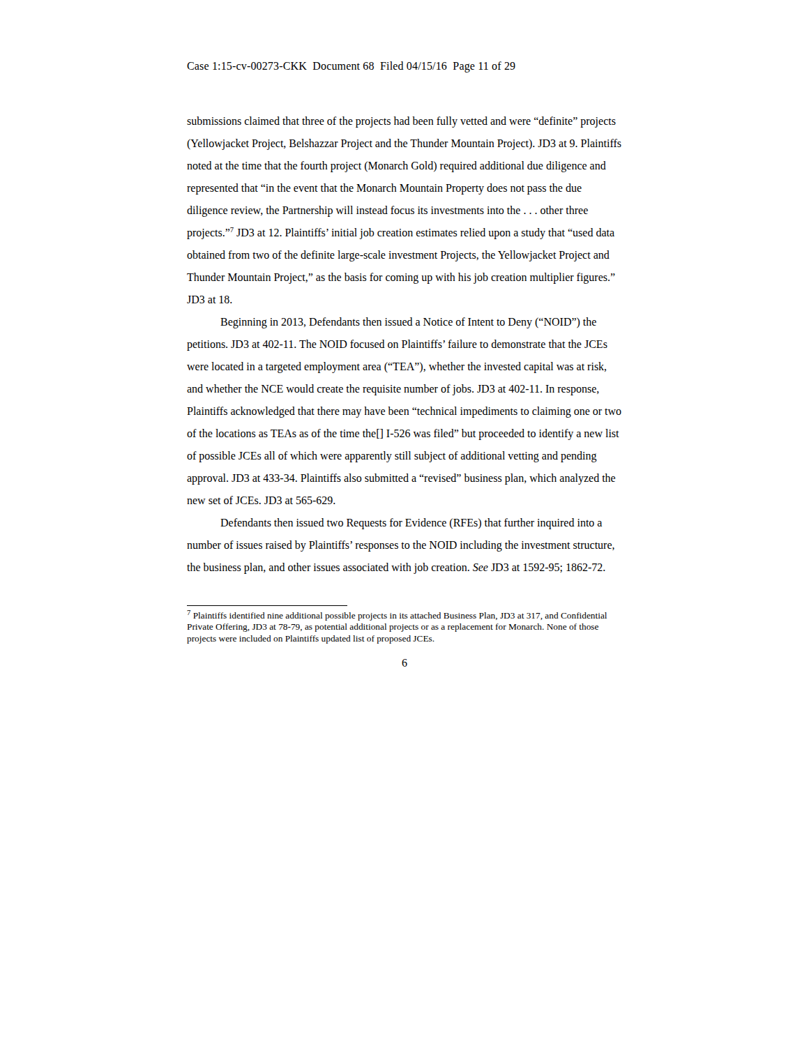Case 1:15-cv-00273-CKK Document 68 Filed 04/15/16 Page 11 of 29
submissions claimed that three of the projects had been fully vetted and were “definite” projects (Yellowjacket Project, Belshazzar Project and the Thunder Mountain Project). JD3 at 9. Plaintiffs noted at the time that the fourth project (Monarch Gold) required additional due diligence and represented that “in the event that the Monarch Mountain Property does not pass the due diligence review, the Partnership will instead focus its investments into the . . . other three projects.”7 JD3 at 12. Plaintiffs’ initial job creation estimates relied upon a study that “used data obtained from two of the definite large-scale investment Projects, the Yellowjacket Project and Thunder Mountain Project,” as the basis for coming up with his job creation multiplier figures.” JD3 at 18.
Beginning in 2013, Defendants then issued a Notice of Intent to Deny (“NOID”) the petitions. JD3 at 402-11. The NOID focused on Plaintiffs’ failure to demonstrate that the JCEs were located in a targeted employment area (“TEA”), whether the invested capital was at risk, and whether the NCE would create the requisite number of jobs. JD3 at 402-11. In response, Plaintiffs acknowledged that there may have been “technical impediments to claiming one or two of the locations as TEAs as of the time the[] I-526 was filed” but proceeded to identify a new list of possible JCEs all of which were apparently still subject of additional vetting and pending approval. JD3 at 433-34. Plaintiffs also submitted a “revised” business plan, which analyzed the new set of JCEs. JD3 at 565-629.
Defendants then issued two Requests for Evidence (RFEs) that further inquired into a number of issues raised by Plaintiffs’ responses to the NOID including the investment structure, the business plan, and other issues associated with job creation. See JD3 at 1592-95; 1862-72.
7 Plaintiffs identified nine additional possible projects in its attached Business Plan, JD3 at 317, and Confidential Private Offering, JD3 at 78-79, as potential additional projects or as a replacement for Monarch. None of those projects were included on Plaintiffs updated list of proposed JCEs.
6